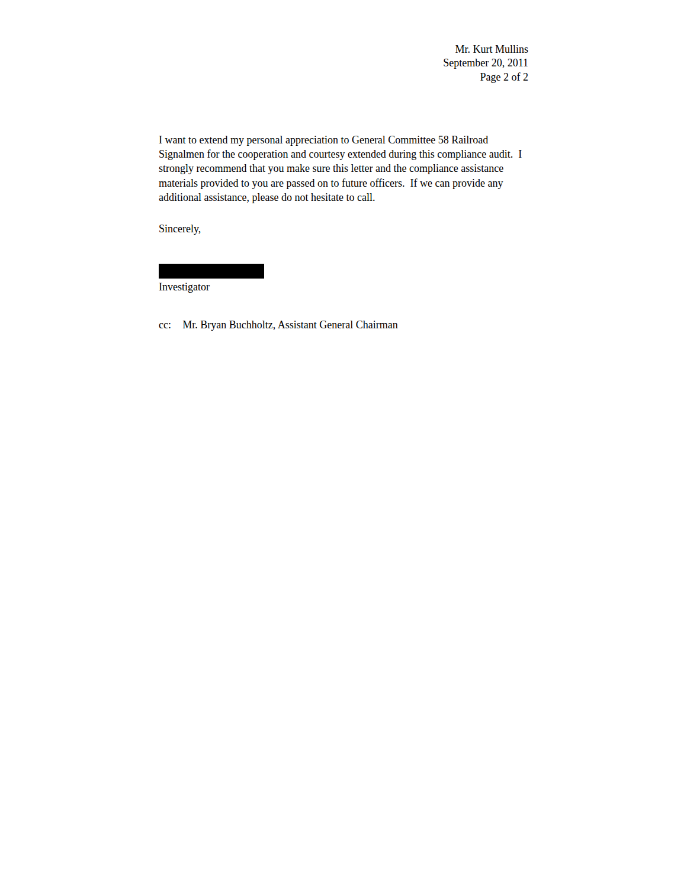Mr. Kurt Mullins
September 20, 2011
Page 2 of 2
I want to extend my personal appreciation to General Committee 58 Railroad Signalmen for the cooperation and courtesy extended during this compliance audit. I strongly recommend that you make sure this letter and the compliance assistance materials provided to you are passed on to future officers. If we can provide any additional assistance, please do not hesitate to call.
Sincerely,
Investigator
cc: Mr. Bryan Buchholtz, Assistant General Chairman